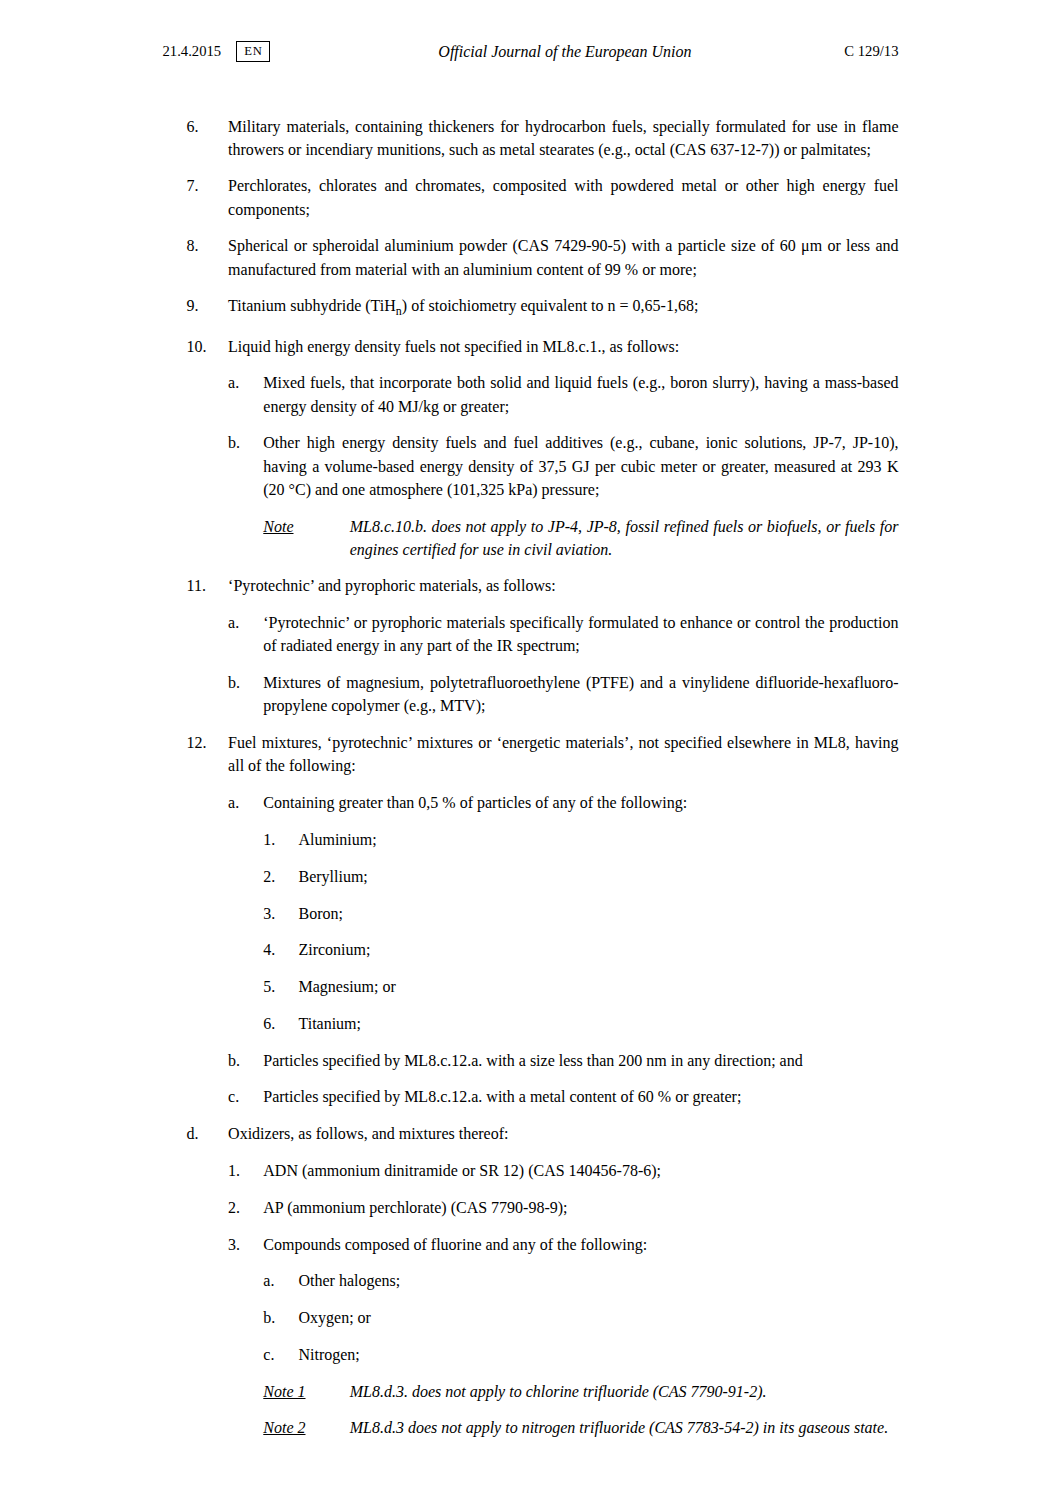21.4.2015 EN
Official Journal of the European Union
C 129/13
6. Military materials, containing thickeners for hydrocarbon fuels, specially formulated for use in flame throwers or incendiary munitions, such as metal stearates (e.g., octal (CAS 637-12-7)) or palmitates;
7. Perchlorates, chlorates and chromates, composited with powdered metal or other high energy fuel components;
8. Spherical or spheroidal aluminium powder (CAS 7429-90-5) with a particle size of 60 μm or less and manufactured from material with an aluminium content of 99 % or more;
9. Titanium subhydride (TiHn) of stoichiometry equivalent to n = 0,65-1,68;
10. Liquid high energy density fuels not specified in ML8.c.1., as follows:
a. Mixed fuels, that incorporate both solid and liquid fuels (e.g., boron slurry), having a mass-based energy density of 40 MJ/kg or greater;
b. Other high energy density fuels and fuel additives (e.g., cubane, ionic solutions, JP-7, JP-10), having a volume-based energy density of 37,5 GJ per cubic meter or greater, measured at 293 K (20 °C) and one atmosphere (101,325 kPa) pressure;
Note ML8.c.10.b. does not apply to JP-4, JP-8, fossil refined fuels or biofuels, or fuels for engines certified for use in civil aviation.
11. ‘Pyrotechnic’ and pyrophoric materials, as follows:
a. ‘Pyrotechnic’ or pyrophoric materials specifically formulated to enhance or control the production of radiated energy in any part of the IR spectrum;
b. Mixtures of magnesium, polytetrafluoroethylene (PTFE) and a vinylidene difluoride-hexafluoro-propylene copolymer (e.g., MTV);
12. Fuel mixtures, ‘pyrotechnic’ mixtures or ‘energetic materials’, not specified elsewhere in ML8, having all of the following:
a. Containing greater than 0,5 % of particles of any of the following:
1. Aluminium;
2. Beryllium;
3. Boron;
4. Zirconium;
5. Magnesium; or
6. Titanium;
b. Particles specified by ML8.c.12.a. with a size less than 200 nm in any direction; and
c. Particles specified by ML8.c.12.a. with a metal content of 60 % or greater;
d. Oxidizers, as follows, and mixtures thereof:
1. ADN (ammonium dinitramide or SR 12) (CAS 140456-78-6);
2. AP (ammonium perchlorate) (CAS 7790-98-9);
3. Compounds composed of fluorine and any of the following:
a. Other halogens;
b. Oxygen; or
c. Nitrogen;
Note 1 ML8.d.3. does not apply to chlorine trifluoride (CAS 7790-91-2).
Note 2 ML8.d.3 does not apply to nitrogen trifluoride (CAS 7783-54-2) in its gaseous state.